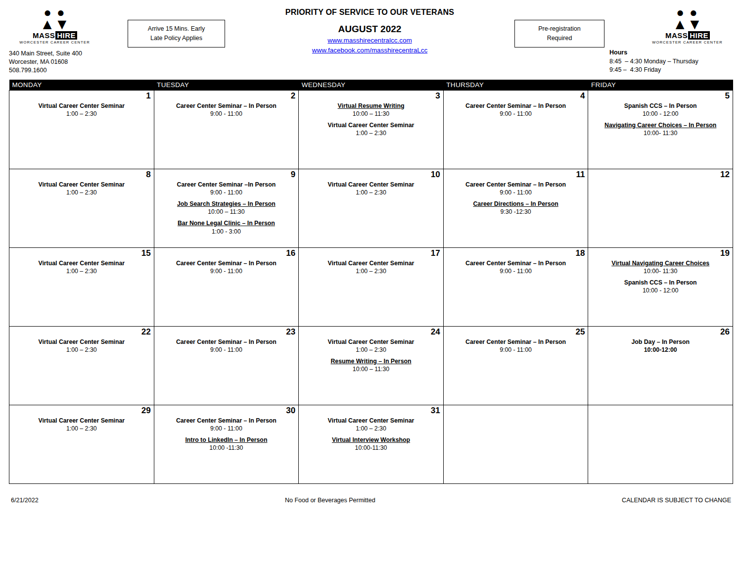● ●
▲▼
MASS HIRE
WORCESTER CAREER CENTER
340 Main Street, Suite 400
Worcester, MA 01608
508.799.1600
Arrive 15 Mins. Early
Late Policy Applies
PRIORITY OF SERVICE TO OUR VETERANS
AUGUST 2022
www.masshirecentralcc.com
www.facebook.com/masshirecentraLcc
Pre-registration
Required
● ●
▲▼
MASS HIRE
WORCESTER CAREER CENTER
Hours
8:45 – 4:30 Monday – Thursday
9:45 – 4:30 Friday
| MONDAY | TUESDAY | WEDNESDAY | THURSDAY | FRIDAY |
| --- | --- | --- | --- | --- |
| 1 Virtual Career Center Seminar 1:00 – 2:30 | 2 Career Center Seminar – In Person 9:00 - 11:00 | 3 Virtual Resume Writing 10:00 – 11:30 Virtual Career Center Seminar 1:00 – 2:30 | 4 Career Center Seminar – In Person 9:00 - 11:00 | 5 Spanish CCS – In Person 10:00 - 12:00 Navigating Career Choices – In Person 10:00- 11:30 |
| 8 Virtual Career Center Seminar 1:00 – 2:30 | 9 Career Center Seminar –In Person 9:00 - 11:00 Job Search Strategies – In Person 10:00 – 11:30 Bar None Legal Clinic – In Person 1:00 - 3:00 | 10 Virtual Career Center Seminar 1:00 – 2:30 | 11 Career Center Seminar – In Person 9:00 - 11:00 Career Directions – In Person 9:30 -12:30 | 12 |
| 15 Virtual Career Center Seminar 1:00 – 2:30 | 16 Career Center Seminar – In Person 9:00 - 11:00 | 17 Virtual Career Center Seminar 1:00 – 2:30 | 18 Career Center Seminar – In Person 9:00 - 11:00 | 19 Virtual Navigating Career Choices 10:00- 11:30 Spanish CCS – In Person 10:00 - 12:00 |
| 22 Virtual Career Center Seminar 1:00 – 2:30 | 23 Career Center Seminar – In Person 9:00 - 11:00 | 24 Virtual Career Center Seminar 1:00 – 2:30 Resume Writing – In Person 10:00 – 11:30 | 25 Career Center Seminar – In Person 9:00 - 11:00 | 26 Job Day – In Person 10:00-12:00 |
| 29 Virtual Career Center Seminar 1:00 – 2:30 | 30 Career Center Seminar – In Person 9:00 - 11:00 Intro to LinkedIn – In Person 10:00 -11:30 | 31 Virtual Career Center Seminar 1:00 – 2:30 Virtual Interview Workshop 10:00-11:30 | | |
6/21/2022
No Food or Beverages Permitted
CALENDAR IS SUBJECT TO CHANGE